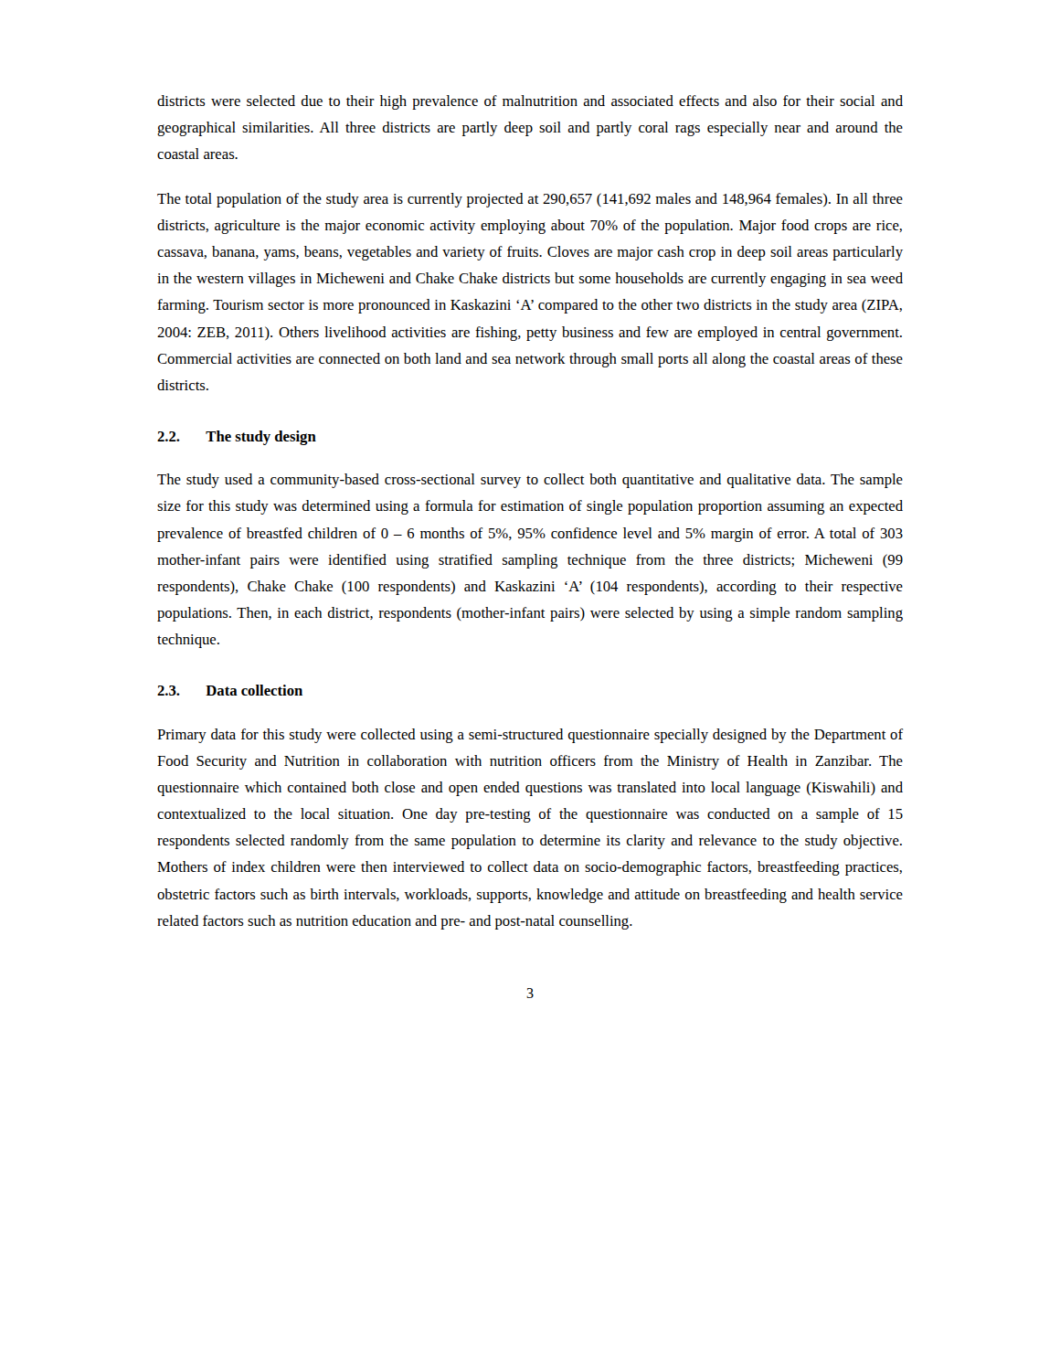districts were selected due to their high prevalence of malnutrition and associated effects and also for their social and geographical similarities. All three districts are partly deep soil and partly coral rags especially near and around the coastal areas.
The total population of the study area is currently projected at 290,657 (141,692 males and 148,964 females). In all three districts, agriculture is the major economic activity employing about 70% of the population. Major food crops are rice, cassava, banana, yams, beans, vegetables and variety of fruits. Cloves are major cash crop in deep soil areas particularly in the western villages in Micheweni and Chake Chake districts but some households are currently engaging in sea weed farming. Tourism sector is more pronounced in Kaskazini ‘A’ compared to the other two districts in the study area (ZIPA, 2004: ZEB, 2011). Others livelihood activities are fishing, petty business and few are employed in central government. Commercial activities are connected on both land and sea network through small ports all along the coastal areas of these districts.
2.2. The study design
The study used a community-based cross-sectional survey to collect both quantitative and qualitative data. The sample size for this study was determined using a formula for estimation of single population proportion assuming an expected prevalence of breastfed children of 0 – 6 months of 5%, 95% confidence level and 5% margin of error. A total of 303 mother-infant pairs were identified using stratified sampling technique from the three districts; Micheweni (99 respondents), Chake Chake (100 respondents) and Kaskazini ‘A’ (104 respondents), according to their respective populations. Then, in each district, respondents (mother-infant pairs) were selected by using a simple random sampling technique.
2.3. Data collection
Primary data for this study were collected using a semi-structured questionnaire specially designed by the Department of Food Security and Nutrition in collaboration with nutrition officers from the Ministry of Health in Zanzibar. The questionnaire which contained both close and open ended questions was translated into local language (Kiswahili) and contextualized to the local situation. One day pre-testing of the questionnaire was conducted on a sample of 15 respondents selected randomly from the same population to determine its clarity and relevance to the study objective. Mothers of index children were then interviewed to collect data on socio-demographic factors, breastfeeding practices, obstetric factors such as birth intervals, workloads, supports, knowledge and attitude on breastfeeding and health service related factors such as nutrition education and pre- and post-natal counselling.
3